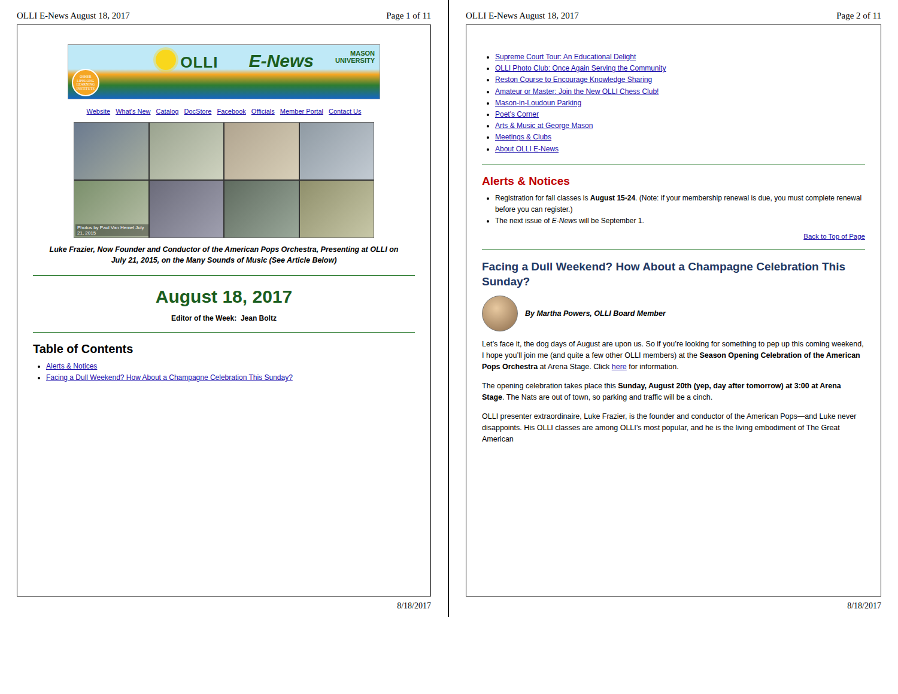OLLI E-News August 18, 2017 Page 1 of 11
OLLI E-News MASON
UNIVERSITY OSHER
LIFELONG
LEARNING
INSTITUTE
Website What's New Catalog DocStore Facebook Officials Member Portal Contact Us
Photos by Paul Van Hemel July 21, 2015
Luke Frazier, Now Founder and Conductor of the American Pops Orchestra, Presenting at OLLI on July 21, 2015, on the Many Sounds of Music (See Article Below)
August 18, 2017
Editor of the Week: Jean Boltz
Table of Contents
Alerts & Notices
Facing a Dull Weekend? How About a Champagne Celebration This Sunday?
8/18/2017
OLLI E-News August 18, 2017 Page 2 of 11
Supreme Court Tour: An Educational Delight
OLLI Photo Club: Once Again Serving the Community
Reston Course to Encourage Knowledge Sharing
Amateur or Master: Join the New OLLI Chess Club!
Mason-in-Loudoun Parking
Poet's Corner
Arts & Music at George Mason
Meetings & Clubs
About OLLI E-News
Alerts & Notices
Registration for fall classes is August 15-24. (Note: if your membership renewal is due, you must complete renewal before you can register.)
The next issue of E-News will be September 1.
Back to Top of Page
Facing a Dull Weekend? How About a Champagne Celebration This Sunday?
By Martha Powers, OLLI Board Member
Let’s face it, the dog days of August are upon us. So if you’re looking for something to pep up this coming weekend, I hope you’ll join me (and quite a few other OLLI members) at the Season Opening Celebration of the American Pops Orchestra at Arena Stage. Click here for information.
The opening celebration takes place this Sunday, August 20th (yep, day after tomorrow) at 3:00 at Arena Stage. The Nats are out of town, so parking and traffic will be a cinch.
OLLI presenter extraordinaire, Luke Frazier, is the founder and conductor of the American Pops—and Luke never disappoints. His OLLI classes are among OLLI’s most popular, and he is the living embodiment of The Great American
8/18/2017